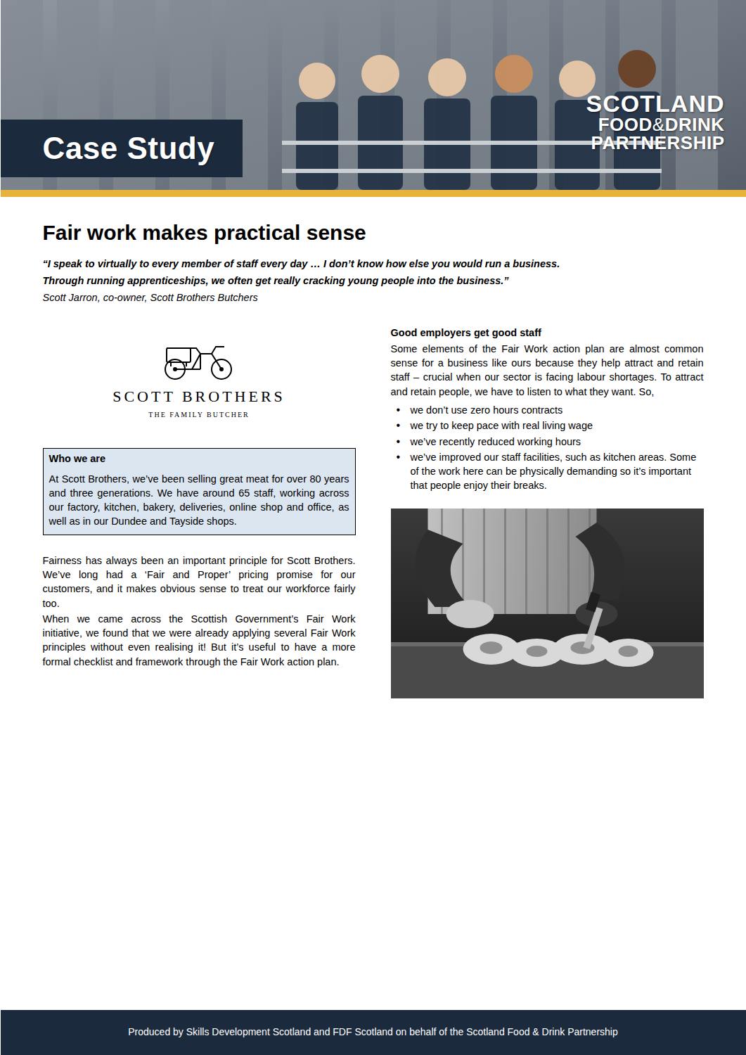SCOTLAND
FOOD&DRINK
PARTNERSHIP
Case Study
Fair work makes practical sense
“I speak to virtually to every member of staff every day … I don’t know how else you would run a business.
Through running apprenticeships, we often get really cracking young people into the business.”
Scott Jarron, co-owner, Scott Brothers Butchers
SCOTT BROTHERS
THE FAMILY BUTCHER
Who we are
At Scott Brothers, we’ve been selling great meat for over 80 years and three generations. We have around 65 staff, working across our factory, kitchen, bakery, deliveries, online shop and office, as well as in our Dundee and Tayside shops.
Fairness has always been an important principle for Scott Brothers. We’ve long had a ‘Fair and Proper’ pricing promise for our customers, and it makes obvious sense to treat our workforce fairly too.
When we came across the Scottish Government’s Fair Work initiative, we found that we were already applying several Fair Work principles without even realising it! But it’s useful to have a more formal checklist and framework through the Fair Work action plan.
Good employers get good staff
Some elements of the Fair Work action plan are almost common sense for a business like ours because they help attract and retain staff – crucial when our sector is facing labour shortages. To attract and retain people, we have to listen to what they want. So,
we don’t use zero hours contracts
we try to keep pace with real living wage
we’ve recently reduced working hours
we’ve improved our staff facilities, such as kitchen areas. Some of the work here can be physically demanding so it’s important that people enjoy their breaks.
Produced by Skills Development Scotland and FDF Scotland on behalf of the Scotland Food & Drink Partnership